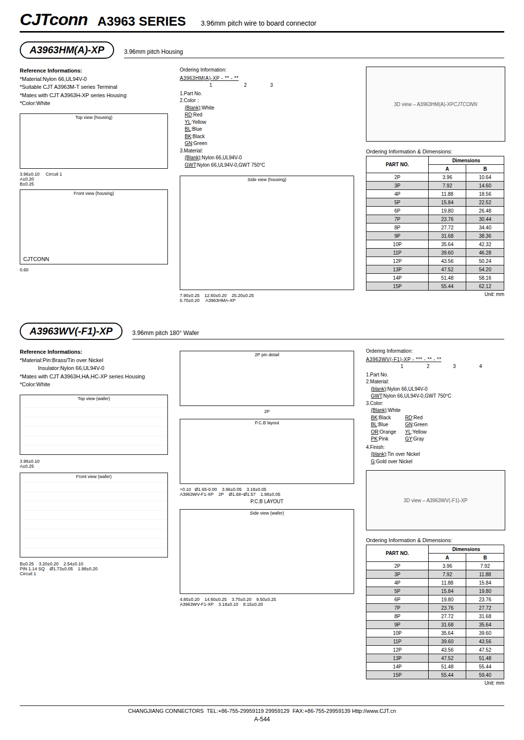CJT conn
A3963 SERIES
3.96mm pitch wire to board connector
A3963HM(A)-XP
3.96mm pitch Housing
Reference Informations:
*Material:Nylon 66,UL94V-0
*Suitable CJT A3963M-T series Terminal
*Mates with CJT A3963H-XP series Housing
*Color:White
Top view (housing)
3.96±0.10 Circuit 1
A±0.20
B±0.25
Front view (housing)
CJTCONN
0.60
Ordering Information:
A3963HM(A)-XP - ** - **
1 2 3
1.Part No.
2.Color：
(Blank):White
RD:Red
YL:Yellow
BL:Blue
BK:Black
GN:Green
3.Material:
(Blank):Nylon 66,UL94V-0
GWT:Nylon 66,UL94V-0,GWT 750°C
Side view (housing)
7.90±0.25 12.60±0.20 25.20±0.25
5.70±0.20 A3963HMA-XP
3D view – A3963HM(A)-XP CJTCONN
Ordering Information & Dimensions:
| PART NO. | Dimensions |
| --- | --- |
| A | B |
| 2P | 3.96 | 10.64 |
| 3P | 7.92 | 14.60 |
| 4P | 11.88 | 18.56 |
| 5P | 15.84 | 22.52 |
| 6P | 19.80 | 26.48 |
| 7P | 23.76 | 30.44 |
| 8P | 27.72 | 34.40 |
| 9P | 31.68 | 38.36 |
| 10P | 35.64 | 42.32 |
| 11P | 39.60 | 46.28 |
| 12P | 43.56 | 50.24 |
| 13P | 47.52 | 54.20 |
| 14P | 51.48 | 58.16 |
| 15P | 55.44 | 62.12 |
Unit: mm
A3963WV(-F1)-XP
3.96mm pitch 180° Wafer
Reference Informations:
*Material:Pin:Brass/Tin over Nickel
Insulator:Nylon 66,UL94V-0
*Mates with CJT A3963H,HA,HC-XP series Housing
*Color:White
Top view (wafer)
3.96±0.10
A±0.25
Front view (wafer)
B±0.25 3.20±0.20 2.54±0.10
PIN 1.14 SQ Ø1.73±0.05 1.98±0.20
Circuit 1
2P pin detail
2P
P.C.B layout
+0.10 Ø1.65-0.00 3.96±0.05 3.18±0.05
A3963WV-F1-XP 2P Ø1.68~Ø1.57 1.98±0.05
P.C.B LAYOUT
Side view (wafer)
4.80±0.20 14.60±0.25 3.70±0.20 9.50±0.25
A3963WV-F1-XP 3.18±0.10 8.15±0.20
Ordering Information:
A3963WV(-F1)-XP - *** - ** - **
1 2 3 4
1.Part No.
2.Material:
(blank):Nylon 66,UL94V-0
GWT:Nylon 66,UL94V-0,GWT 750°C
3.Color:
(Blank):White
BK:Black
BL:Blue
OR:Orange
PK:Pink
RD:Red
GN:Green
YL:Yellow
GY:Gray
4.Finish:
(blank):Tin over Nickel
G:Gold over Nickel
3D view – A3963WV(-F1)-XP
Ordering Information & Dimensions:
| PART NO. | Dimensions |
| --- | --- |
| A | B |
| 2P | 3.96 | 7.92 |
| 3P | 7.92 | 11.88 |
| 4P | 11.88 | 15.84 |
| 5P | 15.84 | 19.80 |
| 6P | 19.80 | 23.76 |
| 7P | 23.76 | 27.72 |
| 8P | 27.72 | 31.68 |
| 9P | 31.68 | 35.64 |
| 10P | 35.64 | 39.60 |
| 11P | 39.60 | 43.56 |
| 12P | 43.56 | 47.52 |
| 13P | 47.52 | 51.48 |
| 14P | 51.48 | 55.44 |
| 15P | 55.44 | 59.40 |
Unit: mm
CHANGJIANG CONNECTORS TEL:+86-755-29959119 29959129 FAX:+86-755-29959139 Http://www.CJT.cn
A-544